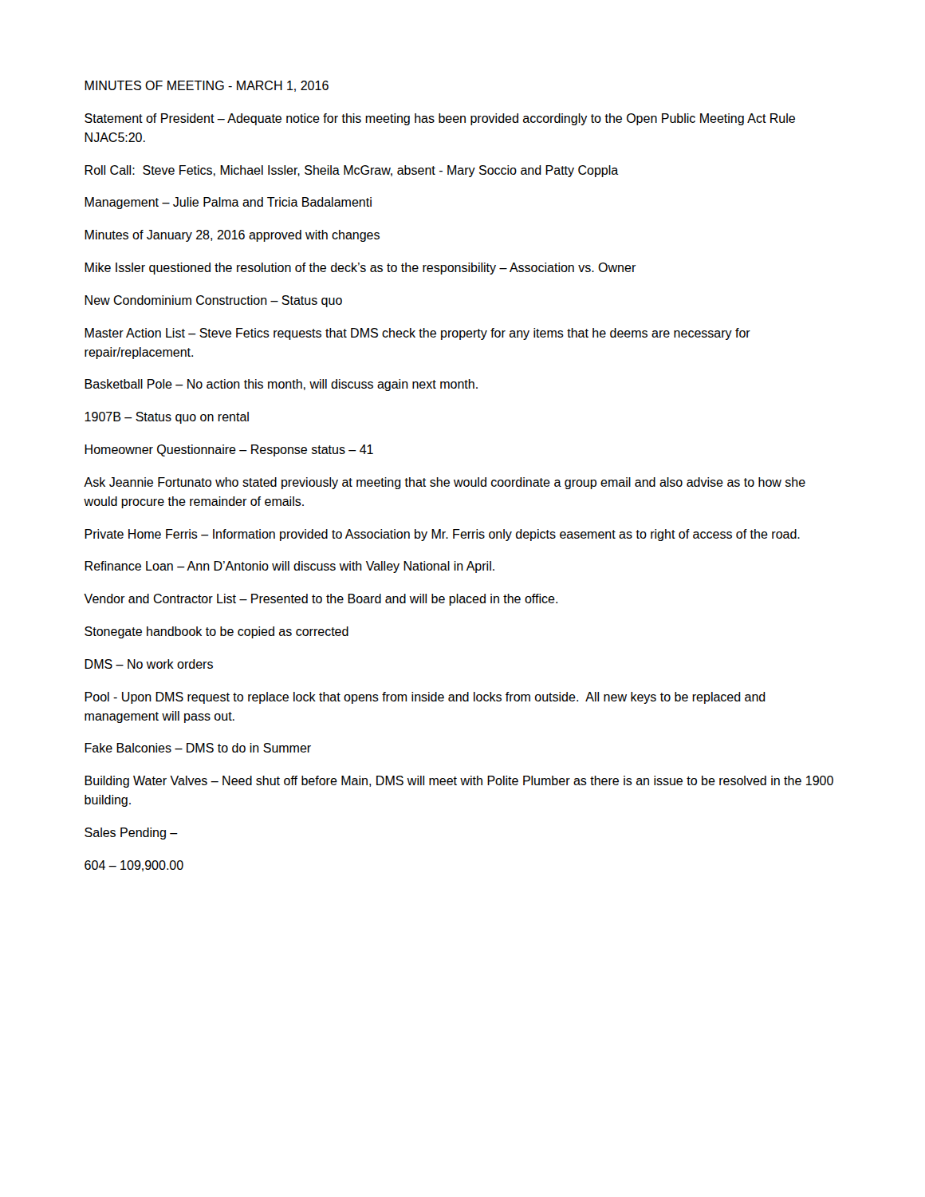MINUTES OF MEETING - MARCH 1, 2016
Statement of President – Adequate notice for this meeting has been provided accordingly to the Open Public Meeting Act Rule NJAC5:20.
Roll Call: Steve Fetics, Michael Issler, Sheila McGraw, absent - Mary Soccio and Patty Coppla
Management – Julie Palma and Tricia Badalamenti
Minutes of January 28, 2016 approved with changes
Mike Issler questioned the resolution of the deck’s as to the responsibility – Association vs. Owner
New Condominium Construction – Status quo
Master Action List – Steve Fetics requests that DMS check the property for any items that he deems are necessary for repair/replacement.
Basketball Pole – No action this month, will discuss again next month.
1907B – Status quo on rental
Homeowner Questionnaire – Response status – 41
Ask Jeannie Fortunato who stated previously at meeting that she would coordinate a group email and also advise as to how she would procure the remainder of emails.
Private Home Ferris – Information provided to Association by Mr. Ferris only depicts easement as to right of access of the road.
Refinance Loan – Ann D’Antonio will discuss with Valley National in April.
Vendor and Contractor List – Presented to the Board and will be placed in the office.
Stonegate handbook to be copied as corrected
DMS – No work orders
Pool - Upon DMS request to replace lock that opens from inside and locks from outside. All new keys to be replaced and management will pass out.
Fake Balconies – DMS to do in Summer
Building Water Valves – Need shut off before Main, DMS will meet with Polite Plumber as there is an issue to be resolved in the 1900 building.
Sales Pending –
604 – 109,900.00